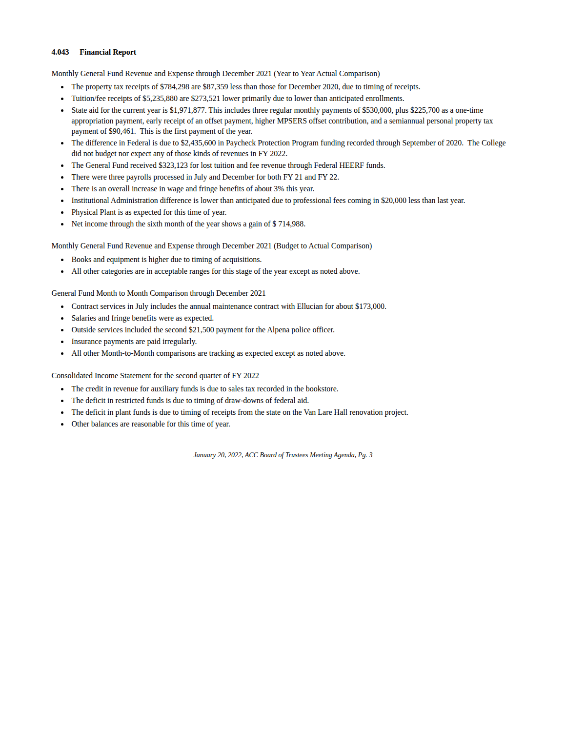4.043 Financial Report
Monthly General Fund Revenue and Expense through December 2021 (Year to Year Actual Comparison)
The property tax receipts of $784,298 are $87,359 less than those for December 2020, due to timing of receipts.
Tuition/fee receipts of $5,235,880 are $273,521 lower primarily due to lower than anticipated enrollments.
State aid for the current year is $1,971,877. This includes three regular monthly payments of $530,000, plus $225,700 as a one-time appropriation payment, early receipt of an offset payment, higher MPSERS offset contribution, and a semiannual personal property tax payment of $90,461. This is the first payment of the year.
The difference in Federal is due to $2,435,600 in Paycheck Protection Program funding recorded through September of 2020. The College did not budget nor expect any of those kinds of revenues in FY 2022.
The General Fund received $323,123 for lost tuition and fee revenue through Federal HEERF funds.
There were three payrolls processed in July and December for both FY 21 and FY 22.
There is an overall increase in wage and fringe benefits of about 3% this year.
Institutional Administration difference is lower than anticipated due to professional fees coming in $20,000 less than last year.
Physical Plant is as expected for this time of year.
Net income through the sixth month of the year shows a gain of $ 714,988.
Monthly General Fund Revenue and Expense through December 2021 (Budget to Actual Comparison)
Books and equipment is higher due to timing of acquisitions.
All other categories are in acceptable ranges for this stage of the year except as noted above.
General Fund Month to Month Comparison through December 2021
Contract services in July includes the annual maintenance contract with Ellucian for about $173,000.
Salaries and fringe benefits were as expected.
Outside services included the second $21,500 payment for the Alpena police officer.
Insurance payments are paid irregularly.
All other Month-to-Month comparisons are tracking as expected except as noted above.
Consolidated Income Statement for the second quarter of FY 2022
The credit in revenue for auxiliary funds is due to sales tax recorded in the bookstore.
The deficit in restricted funds is due to timing of draw-downs of federal aid.
The deficit in plant funds is due to timing of receipts from the state on the Van Lare Hall renovation project.
Other balances are reasonable for this time of year.
January 20, 2022, ACC Board of Trustees Meeting Agenda, Pg. 3